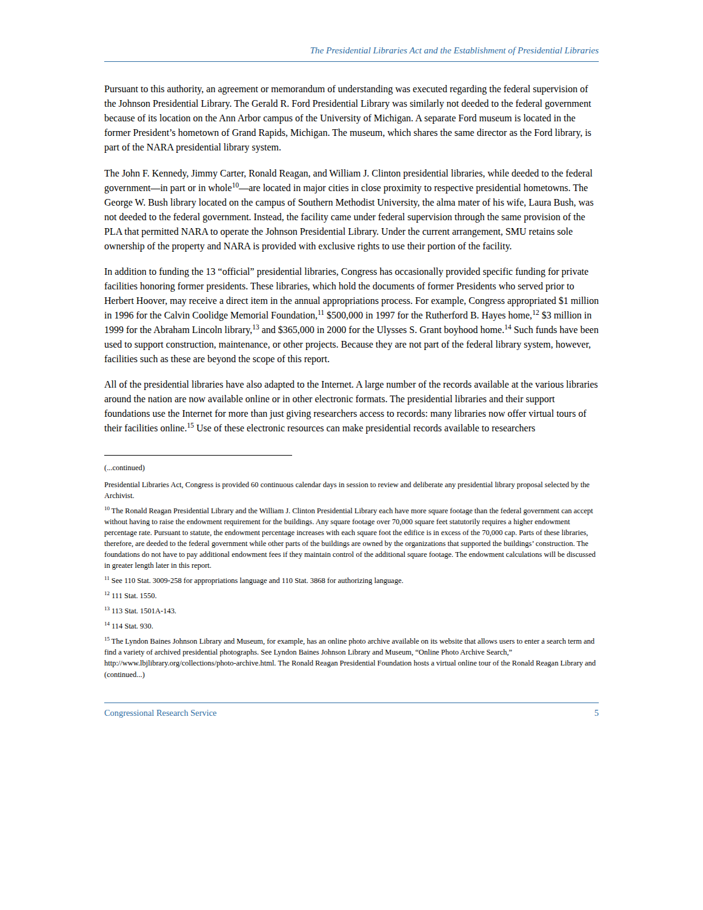The Presidential Libraries Act and the Establishment of Presidential Libraries
Pursuant to this authority, an agreement or memorandum of understanding was executed regarding the federal supervision of the Johnson Presidential Library. The Gerald R. Ford Presidential Library was similarly not deeded to the federal government because of its location on the Ann Arbor campus of the University of Michigan. A separate Ford museum is located in the former President’s hometown of Grand Rapids, Michigan. The museum, which shares the same director as the Ford library, is part of the NARA presidential library system.
The John F. Kennedy, Jimmy Carter, Ronald Reagan, and William J. Clinton presidential libraries, while deeded to the federal government—in part or in whole10—are located in major cities in close proximity to respective presidential hometowns. The George W. Bush library located on the campus of Southern Methodist University, the alma mater of his wife, Laura Bush, was not deeded to the federal government. Instead, the facility came under federal supervision through the same provision of the PLA that permitted NARA to operate the Johnson Presidential Library. Under the current arrangement, SMU retains sole ownership of the property and NARA is provided with exclusive rights to use their portion of the facility.
In addition to funding the 13 “official” presidential libraries, Congress has occasionally provided specific funding for private facilities honoring former presidents. These libraries, which hold the documents of former Presidents who served prior to Herbert Hoover, may receive a direct item in the annual appropriations process. For example, Congress appropriated $1 million in 1996 for the Calvin Coolidge Memorial Foundation,11 $500,000 in 1997 for the Rutherford B. Hayes home,12 $3 million in 1999 for the Abraham Lincoln library,13 and $365,000 in 2000 for the Ulysses S. Grant boyhood home.14 Such funds have been used to support construction, maintenance, or other projects. Because they are not part of the federal library system, however, facilities such as these are beyond the scope of this report.
All of the presidential libraries have also adapted to the Internet. A large number of the records available at the various libraries around the nation are now available online or in other electronic formats. The presidential libraries and their support foundations use the Internet for more than just giving researchers access to records: many libraries now offer virtual tours of their facilities online.15 Use of these electronic resources can make presidential records available to researchers
(...continued)
Presidential Libraries Act, Congress is provided 60 continuous calendar days in session to review and deliberate any presidential library proposal selected by the Archivist.
10 The Ronald Reagan Presidential Library and the William J. Clinton Presidential Library each have more square footage than the federal government can accept without having to raise the endowment requirement for the buildings. Any square footage over 70,000 square feet statutorily requires a higher endowment percentage rate. Pursuant to statute, the endowment percentage increases with each square foot the edifice is in excess of the 70,000 cap. Parts of these libraries, therefore, are deeded to the federal government while other parts of the buildings are owned by the organizations that supported the buildings’ construction. The foundations do not have to pay additional endowment fees if they maintain control of the additional square footage. The endowment calculations will be discussed in greater length later in this report.
11 See 110 Stat. 3009-258 for appropriations language and 110 Stat. 3868 for authorizing language.
12 111 Stat. 1550.
13 113 Stat. 1501A-143.
14 114 Stat. 930.
15 The Lyndon Baines Johnson Library and Museum, for example, has an online photo archive available on its website that allows users to enter a search term and find a variety of archived presidential photographs. See Lyndon Baines Johnson Library and Museum, “Online Photo Archive Search,” http://www.lbjlibrary.org/collections/photo-archive.html. The Ronald Reagan Presidential Foundation hosts a virtual online tour of the Ronald Reagan Library and (continued...)
Congressional Research Service 5